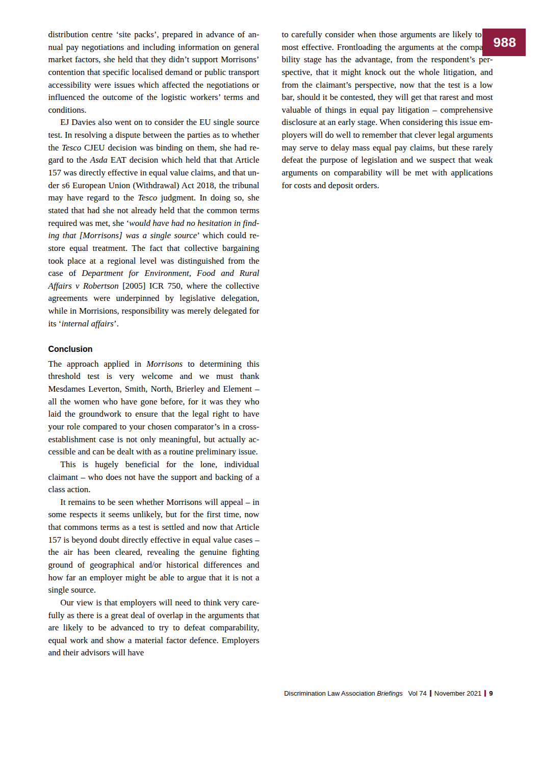988
distribution centre ‘site packs’, prepared in advance of annual pay negotiations and including information on general market factors, she held that they didn’t support Morrisons’ contention that specific localised demand or public transport accessibility were issues which affected the negotiations or influenced the outcome of the logistic workers’ terms and conditions.
EJ Davies also went on to consider the EU single source test. In resolving a dispute between the parties as to whether the Tesco CJEU decision was binding on them, she had regard to the Asda EAT decision which held that that Article 157 was directly effective in equal value claims, and that under s6 European Union (Withdrawal) Act 2018, the tribunal may have regard to the Tesco judgment. In doing so, she stated that had she not already held that the common terms required was met, she ‘would have had no hesitation in finding that [Morrisons] was a single source’ which could restore equal treatment. The fact that collective bargaining took place at a regional level was distinguished from the case of Department for Environment, Food and Rural Affairs v Robertson [2005] ICR 750, where the collective agreements were underpinned by legislative delegation, while in Morrisions, responsibility was merely delegated for its ‘internal affairs’.
Conclusion
The approach applied in Morrisons to determining this threshold test is very welcome and we must thank Mesdames Leverton, Smith, North, Brierley and Element – all the women who have gone before, for it was they who laid the groundwork to ensure that the legal right to have your role compared to your chosen comparator’s in a cross-establishment case is not only meaningful, but actually accessible and can be dealt with as a routine preliminary issue.
This is hugely beneficial for the lone, individual claimant – who does not have the support and backing of a class action.
It remains to be seen whether Morrisons will appeal – in some respects it seems unlikely, but for the first time, now that commons terms as a test is settled and now that Article 157 is beyond doubt directly effective in equal value cases – the air has been cleared, revealing the genuine fighting ground of geographical and/or historical differences and how far an employer might be able to argue that it is not a single source.
Our view is that employers will need to think very carefully as there is a great deal of overlap in the arguments that are likely to be advanced to try to defeat comparability, equal work and show a material factor defence. Employers and their advisors will have
to carefully consider when those arguments are likely to be most effective. Frontloading the arguments at the comparability stage has the advantage, from the respondent’s perspective, that it might knock out the whole litigation, and from the claimant’s perspective, now that the test is a low bar, should it be contested, they will get that rarest and most valuable of things in equal pay litigation – comprehensive disclosure at an early stage. When considering this issue employers will do well to remember that clever legal arguments may serve to delay mass equal pay claims, but these rarely defeat the purpose of legislation and we suspect that weak arguments on comparability will be met with applications for costs and deposit orders.
Discrimination Law Association Briefings Vol 74 November 2021 9